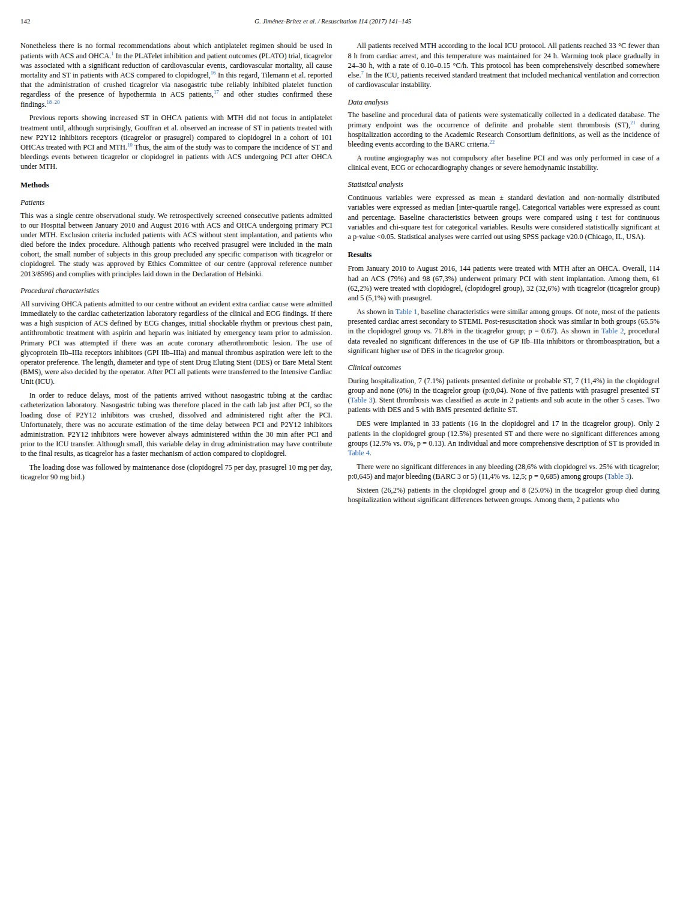142 G. Jiménez-Brítez et al. / Resuscitation 114 (2017) 141–145
Nonetheless there is no formal recommendations about which antiplatelet regimen should be used in patients with ACS and OHCA.1 In the PLATelet inhibition and patient outcomes (PLATO) trial, ticagrelor was associated with a significant reduction of cardiovascular events, cardiovascular mortality, all cause mortality and ST in patients with ACS compared to clopidogrel,16 In this regard, Tilemann et al. reported that the administration of crushed ticagrelor via nasogastric tube reliably inhibited platelet function regardless of the presence of hypothermia in ACS patients,17 and other studies confirmed these findings.18–20
Previous reports showing increased ST in OHCA patients with MTH did not focus in antiplatelet treatment until, although surprisingly, Gouffran et al. observed an increase of ST in patients treated with new P2Y12 inhibitors receptors (ticagrelor or prasugrel) compared to clopidogrel in a cohort of 101 OHCAs treated with PCI and MTH.10 Thus, the aim of the study was to compare the incidence of ST and bleedings events between ticagrelor or clopidogrel in patients with ACS undergoing PCI after OHCA under MTH.
Methods
Patients
This was a single centre observational study. We retrospectively screened consecutive patients admitted to our Hospital between January 2010 and August 2016 with ACS and OHCA undergoing primary PCI under MTH. Exclusion criteria included patients with ACS without stent implantation, and patients who died before the index procedure. Although patients who received prasugrel were included in the main cohort, the small number of subjects in this group precluded any specific comparison with ticagrelor or clopidogrel. The study was approved by Ethics Committee of our centre (approval reference number 2013/8596) and complies with principles laid down in the Declaration of Helsinki.
Procedural characteristics
All surviving OHCA patients admitted to our centre without an evident extra cardiac cause were admitted immediately to the cardiac catheterization laboratory regardless of the clinical and ECG findings. If there was a high suspicion of ACS defined by ECG changes, initial shockable rhythm or previous chest pain, antithrombotic treatment with aspirin and heparin was initiated by emergency team prior to admission. Primary PCI was attempted if there was an acute coronary atherothrombotic lesion. The use of glycoprotein IIb–IIIa receptors inhibitors (GPI IIb–IIIa) and manual thrombus aspiration were left to the operator preference. The length, diameter and type of stent Drug Eluting Stent (DES) or Bare Metal Stent (BMS), were also decided by the operator. After PCI all patients were transferred to the Intensive Cardiac Unit (ICU).
In order to reduce delays, most of the patients arrived without nasogastric tubing at the cardiac catheterization laboratory. Nasogastric tubing was therefore placed in the cath lab just after PCI, so the loading dose of P2Y12 inhibitors was crushed, dissolved and administered right after the PCI. Unfortunately, there was no accurate estimation of the time delay between PCI and P2Y12 inhibitors administration. P2Y12 inhibitors were however always administered within the 30 min after PCI and prior to the ICU transfer. Although small, this variable delay in drug administration may have contribute to the final results, as ticagrelor has a faster mechanism of action compared to clopidogrel.
The loading dose was followed by maintenance dose (clopidogrel 75 per day, prasugrel 10 mg per day, ticagrelor 90 mg bid.)
All patients received MTH according to the local ICU protocol. All patients reached 33 °C fewer than 8 h from cardiac arrest, and this temperature was maintained for 24 h. Warming took place gradually in 24–30 h, with a rate of 0.10–0.15 °C/h. This protocol has been comprehensively described somewhere else.7 In the ICU, patients received standard treatment that included mechanical ventilation and correction of cardiovascular instability.
Data analysis
The baseline and procedural data of patients were systematically collected in a dedicated database. The primary endpoint was the occurrence of definite and probable stent thrombosis (ST),21 during hospitalization according to the Academic Research Consortium definitions, as well as the incidence of bleeding events according to the BARC criteria.22
A routine angiography was not compulsory after baseline PCI and was only performed in case of a clinical event, ECG or echocardiography changes or severe hemodynamic instability.
Statistical analysis
Continuous variables were expressed as mean ± standard deviation and non-normally distributed variables were expressed as median [inter-quartile range]. Categorical variables were expressed as count and percentage. Baseline characteristics between groups were compared using t test for continuous variables and chi-square test for categorical variables. Results were considered statistically significant at a p-value <0.05. Statistical analyses were carried out using SPSS package v20.0 (Chicago, IL, USA).
Results
From January 2010 to August 2016, 144 patients were treated with MTH after an OHCA. Overall, 114 had an ACS (79%) and 98 (67,3%) underwent primary PCI with stent implantation. Among them, 61 (62,2%) were treated with clopidogrel, (clopidogrel group), 32 (32,6%) with ticagrelor (ticagrelor group) and 5 (5,1%) with prasugrel.
As shown in Table 1, baseline characteristics were similar among groups. Of note, most of the patients presented cardiac arrest secondary to STEMI. Post-resuscitation shock was similar in both groups (65.5% in the clopidogrel group vs. 71.8% in the ticagrelor group; p = 0.67). As shown in Table 2, procedural data revealed no significant differences in the use of GP IIb–IIIa inhibitors or thromboaspiration, but a significant higher use of DES in the ticagrelor group.
Clinical outcomes
During hospitalization, 7 (7.1%) patients presented definite or probable ST, 7 (11,4%) in the clopidogrel group and none (0%) in the ticagrelor group (p:0,04). None of five patients with prasugrel presented ST (Table 3). Stent thrombosis was classified as acute in 2 patients and sub acute in the other 5 cases. Two patients with DES and 5 with BMS presented definite ST.
DES were implanted in 33 patients (16 in the clopidogrel and 17 in the ticagrelor group). Only 2 patients in the clopidogrel group (12.5%) presented ST and there were no significant differences among groups (12.5% vs. 0%, p = 0.13). An individual and more comprehensive description of ST is provided in Table 4.
There were no significant differences in any bleeding (28,6% with clopidogrel vs. 25% with ticagrelor; p:0,645) and major bleeding (BARC 3 or 5) (11,4% vs. 12,5; p = 0,685) among groups (Table 3).
Sixteen (26,2%) patients in the clopidogrel group and 8 (25.0%) in the ticagrelor group died during hospitalization without significant differences between groups. Among them, 2 patients who